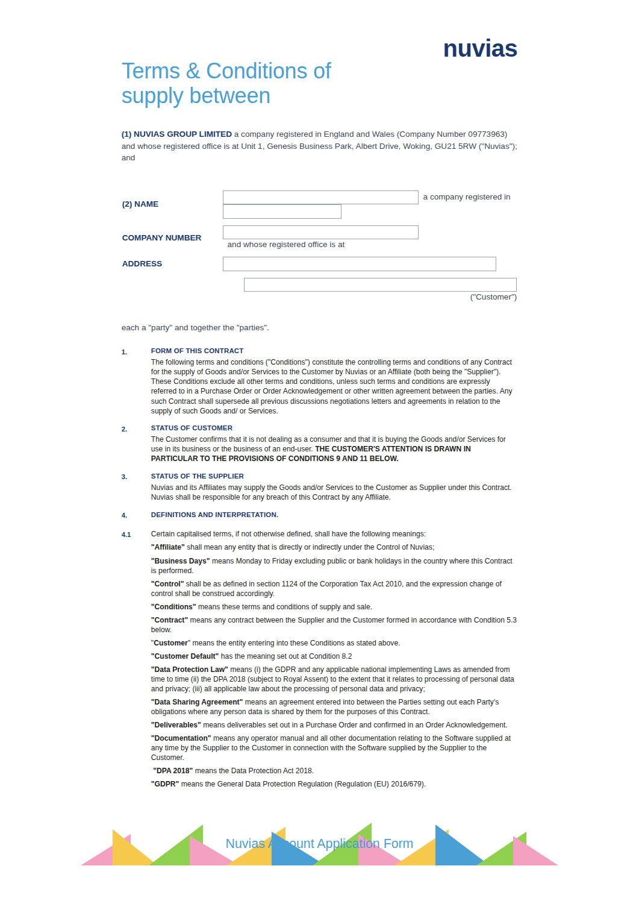nuvias
Terms & Conditions of
supply between
(1) NUVIAS GROUP LIMITED a company registered in England and Wales (Company Number 09773963) and whose registered office is at Unit 1, Genesis Business Park, Albert Drive, Woking, GU21 5RW ("Nuvias"); and
| (2) NAME | a company registered in |
| COMPANY NUMBER | and whose registered office is at |
| ADDRESS | |
| | ("Customer") |
each a "party" and together the "parties".
1.
FORM OF THIS CONTRACT
The following terms and conditions ("Conditions") constitute the controlling terms and conditions of any Contract for the supply of Goods and/or Services to the Customer by Nuvias or an Affiliate (both being the "Supplier"). These Conditions exclude all other terms and conditions, unless such terms and conditions are expressly referred to in a Purchase Order or Order Acknowledgement or other written agreement between the parties. Any such Contract shall supersede all previous discussions negotiations letters and agreements in relation to the supply of such Goods and/ or Services.
2.
STATUS OF CUSTOMER
The Customer confirms that it is not dealing as a consumer and that it is buying the Goods and/or Services for use in its business or the business of an end-user. THE CUSTOMER'S ATTENTION IS DRAWN IN PARTICULAR TO THE PROVISIONS OF CONDITIONS 9 AND 11 BELOW.
3.
STATUS OF THE SUPPLIER
Nuvias and its Affiliates may supply the Goods and/or Services to the Customer as Supplier under this Contract. Nuvias shall be responsible for any breach of this Contract by any Affiliate.
4.
DEFINITIONS AND INTERPRETATION.
4.1
Certain capitalised terms, if not otherwise defined, shall have the following meanings:
"Affiliate" shall mean any entity that is directly or indirectly under the Control of Nuvias;
"Business Days" means Monday to Friday excluding public or bank holidays in the country where this Contract is performed.
"Control" shall be as defined in section 1124 of the Corporation Tax Act 2010, and the expression change of control shall be construed accordingly.
"Conditions" means these terms and conditions of supply and sale.
"Contract" means any contract between the Supplier and the Customer formed in accordance with Condition 5.3 below.
"Customer" means the entity entering into these Conditions as stated above.
"Customer Default" has the meaning set out at Condition 8.2
"Data Protection Law" means (i) the GDPR and any applicable national implementing Laws as amended from time to time (ii) the DPA 2018 (subject to Royal Assent) to the extent that it relates to processing of personal data and privacy; (iii) all applicable law about the processing of personal data and privacy;
"Data Sharing Agreement" means an agreement entered into between the Parties setting out each Party's obligations where any person data is shared by them for the purposes of this Contract.
"Deliverables" means deliverables set out in a Purchase Order and confirmed in an Order Acknowledgement.
"Documentation" means any operator manual and all other documentation relating to the Software supplied at any time by the Supplier to the Customer in connection with the Software supplied by the Supplier to the Customer.
"DPA 2018" means the Data Protection Act 2018.
"GDPR" means the General Data Protection Regulation (Regulation (EU) 2016/679).
Nuvias Account Application Form